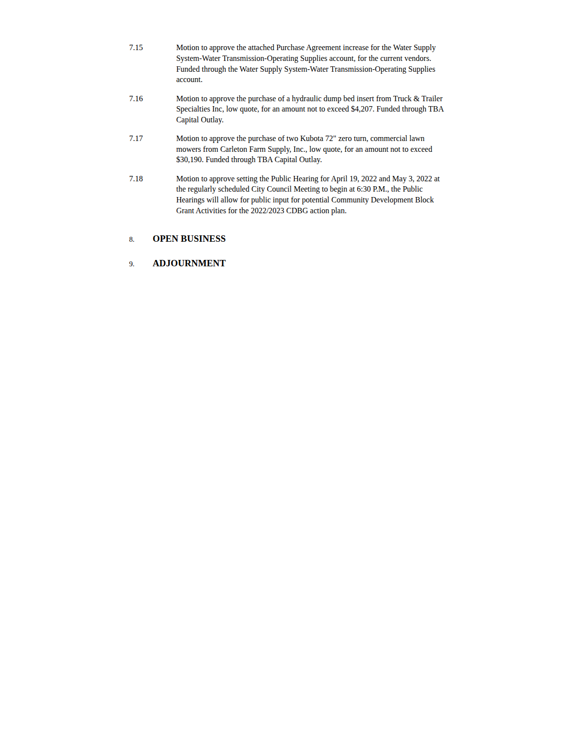7.15
Motion to approve the attached Purchase Agreement increase for the Water Supply System-Water Transmission-Operating Supplies account, for the current vendors. Funded through the Water Supply System-Water Transmission-Operating Supplies account.
7.16
Motion to approve the purchase of a hydraulic dump bed insert from Truck & Trailer Specialties Inc, low quote, for an amount not to exceed $4,207. Funded through TBA Capital Outlay.
7.17
Motion to approve the purchase of two Kubota 72" zero turn, commercial lawn mowers from Carleton Farm Supply, Inc., low quote, for an amount not to exceed $30,190. Funded through TBA Capital Outlay.
7.18
Motion to approve setting the Public Hearing for April 19, 2022 and May 3, 2022 at the regularly scheduled City Council Meeting to begin at 6:30 P.M., the Public Hearings will allow for public input for potential Community Development Block Grant Activities for the 2022/2023 CDBG action plan.
8.
OPEN BUSINESS
9.
ADJOURNMENT